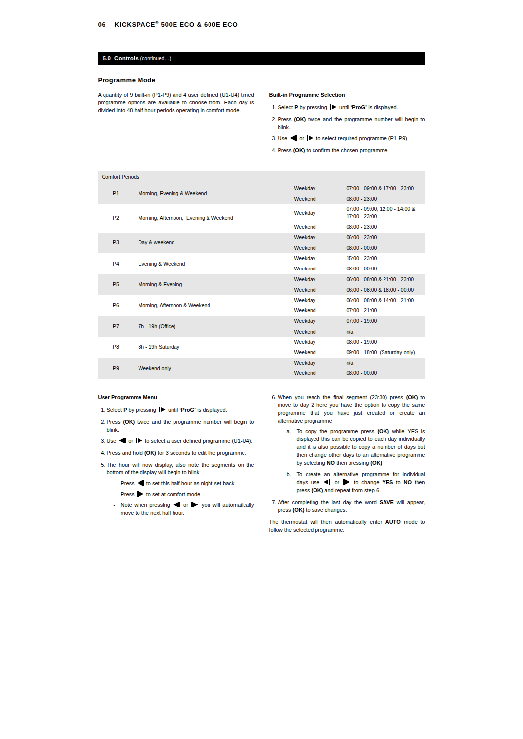06 KICKSPACE® 500E ECO & 600E ECO
5.0 Controls (continued…)
Programme Mode
A quantity of 9 built-in (P1-P9) and 4 user defined (U1-U4) timed programme options are available to choose from. Each day is divided into 48 half hour periods operating in comfort mode.
Built-in Programme Selection
Select P by pressing until ‘ProG’ is displayed.
Press (OK) twice and the programme number will begin to blink.
Use or to select required programme (P1-P9).
Press (OK) to confirm the chosen programme.
Comfort Periods
| P1 | Morning, Evening & Weekend | Weekday | 07:00 - 09:00 & 17:00 - 23:00 |
| Weekend | 08:00 - 23:00 |
| P2 | Morning, Afternoon, Evening & Weekend | Weekday | 07:00 - 09:00, 12:00 - 14:00 & 17:00 - 23:00 |
| Weekend | 08:00 - 23:00 |
| P3 | Day & weekend | Weekday | 06:00 - 23:00 |
| Weekend | 08:00 - 00:00 |
| P4 | Evening & Weekend | Weekday | 15:00 - 23:00 |
| Weekend | 08:00 - 00:00 |
| P5 | Morning & Evening | Weekday | 06:00 - 08:00 & 21:00 - 23:00 |
| Weekend | 06:00 - 08:00 & 18:00 - 00:00 |
| P6 | Morning, Afternoon & Weekend | Weekday | 06:00 - 08:00 & 14:00 - 21:00 |
| Weekend | 07:00 - 21:00 |
| P7 | 7h - 19h (Office) | Weekday | 07:00 - 19:00 |
| Weekend | n/a |
| P8 | 8h - 19h Saturday | Weekday | 08:00 - 19:00 |
| Weekend | 09:00 - 18:00 (Saturday only) |
| P9 | Weekend only | Weekday | n/a |
| Weekend | 08:00 - 00:00 |
User Programme Menu
Select P by pressing until ‘ProG’ is displayed.
Press (OK) twice and the programme number will begin to blink.
Use or to select a user defined programme (U1-U4).
Press and hold (OK) for 3 seconds to edit the programme.
The hour will now display, also note the segments on the bottom of the display will begin to blink
Press to set this half hour as night set back
Press to set at comfort mode
Note when pressing or you will automatically move to the next half hour.
When you reach the final segment (23:30) press (OK) to move to day 2 here you have the option to copy the same programme that you have just created or create an alternative programme
a. To copy the programme press (OK) while YES is displayed this can be copied to each day individually and it is also possible to copy a number of days but then change other days to an alternative programme by selecting NO then pressing (OK)
b. To create an alternative programme for individual days use or to change YES to NO then press (OK) and repeat from step 6.
After completing the last day the word SAVE will appear, press (OK) to save changes.
The thermostat will then automatically enter AUTO mode to follow the selected programme.